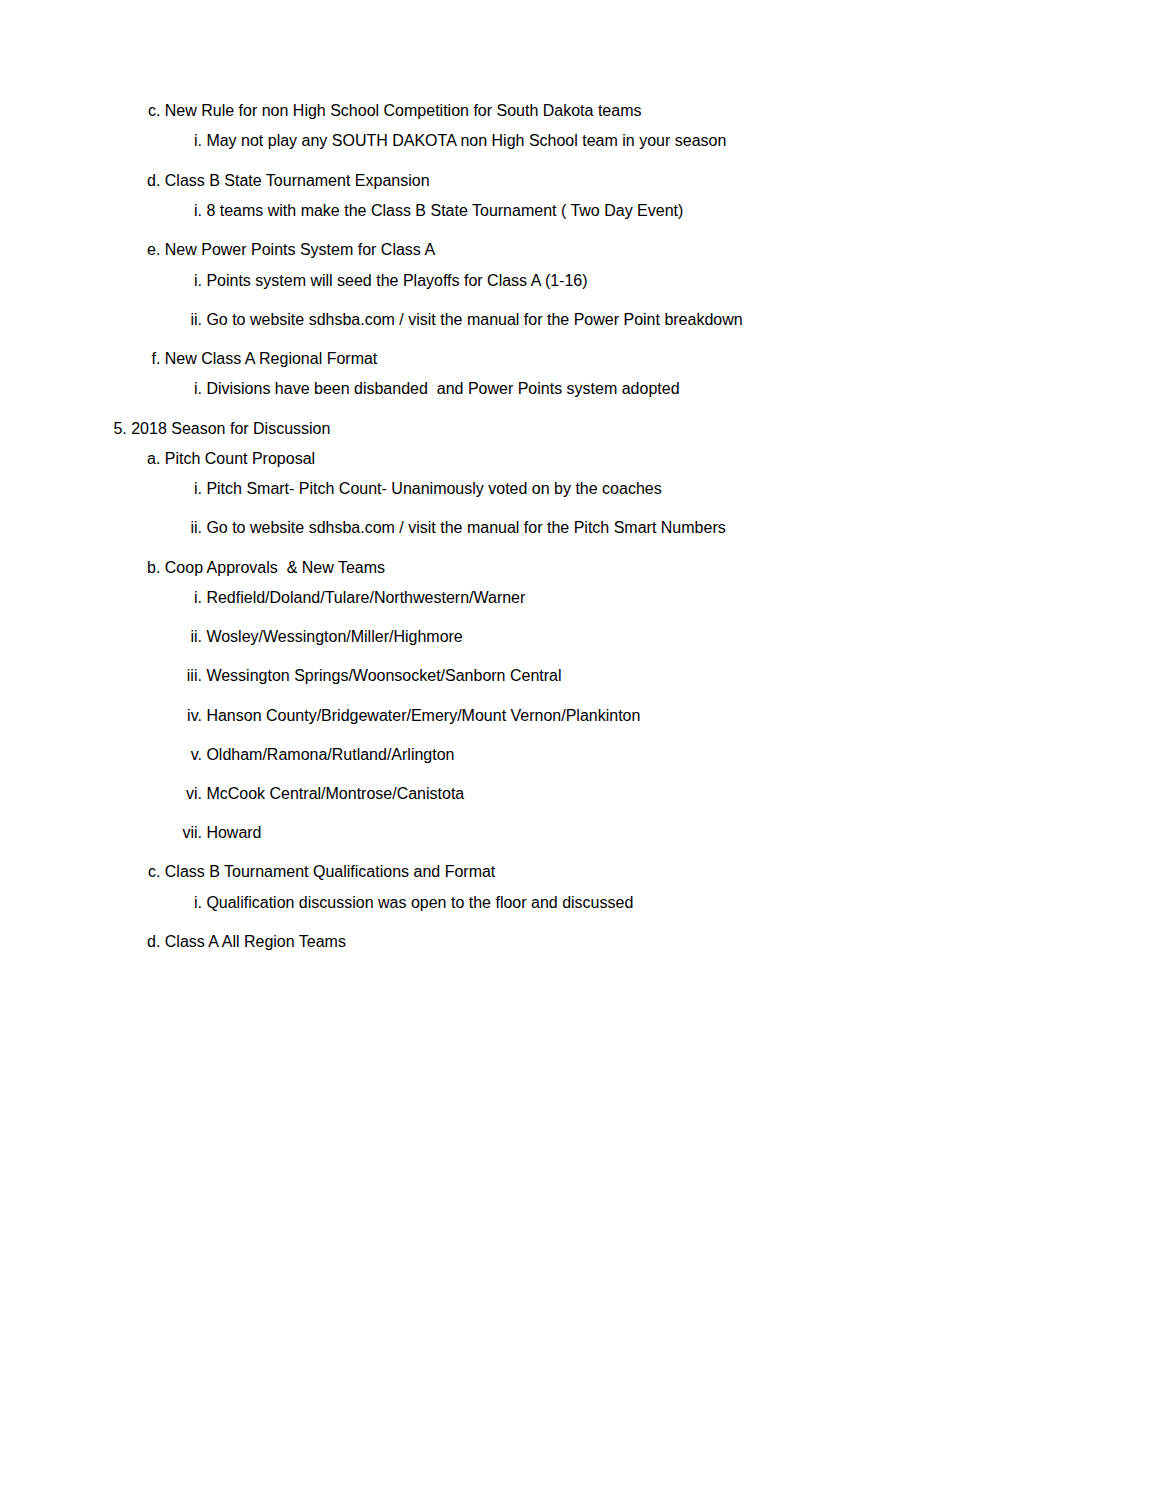New Rule for non High School Competition for South Dakota teams
May not play any SOUTH DAKOTA non High School team in your season
Class B State Tournament Expansion
8 teams with make the Class B State Tournament ( Two Day Event)
New Power Points System for Class A
Points system will seed the Playoffs for Class A (1-16)
Go to website sdhsba.com / visit the manual for the Power Point breakdown
New Class A Regional Format
Divisions have been disbanded and Power Points system adopted
2018 Season for Discussion
Pitch Count Proposal
Pitch Smart- Pitch Count- Unanimously voted on by the coaches
Go to website sdhsba.com / visit the manual for the Pitch Smart Numbers
Coop Approvals & New Teams
Redfield/Doland/Tulare/Northwestern/Warner
Wosley/Wessington/Miller/Highmore
Wessington Springs/Woonsocket/Sanborn Central
Hanson County/Bridgewater/Emery/Mount Vernon/Plankinton
Oldham/Ramona/Rutland/Arlington
McCook Central/Montrose/Canistota
Howard
Class B Tournament Qualifications and Format
Qualification discussion was open to the floor and discussed
Class A All Region Teams